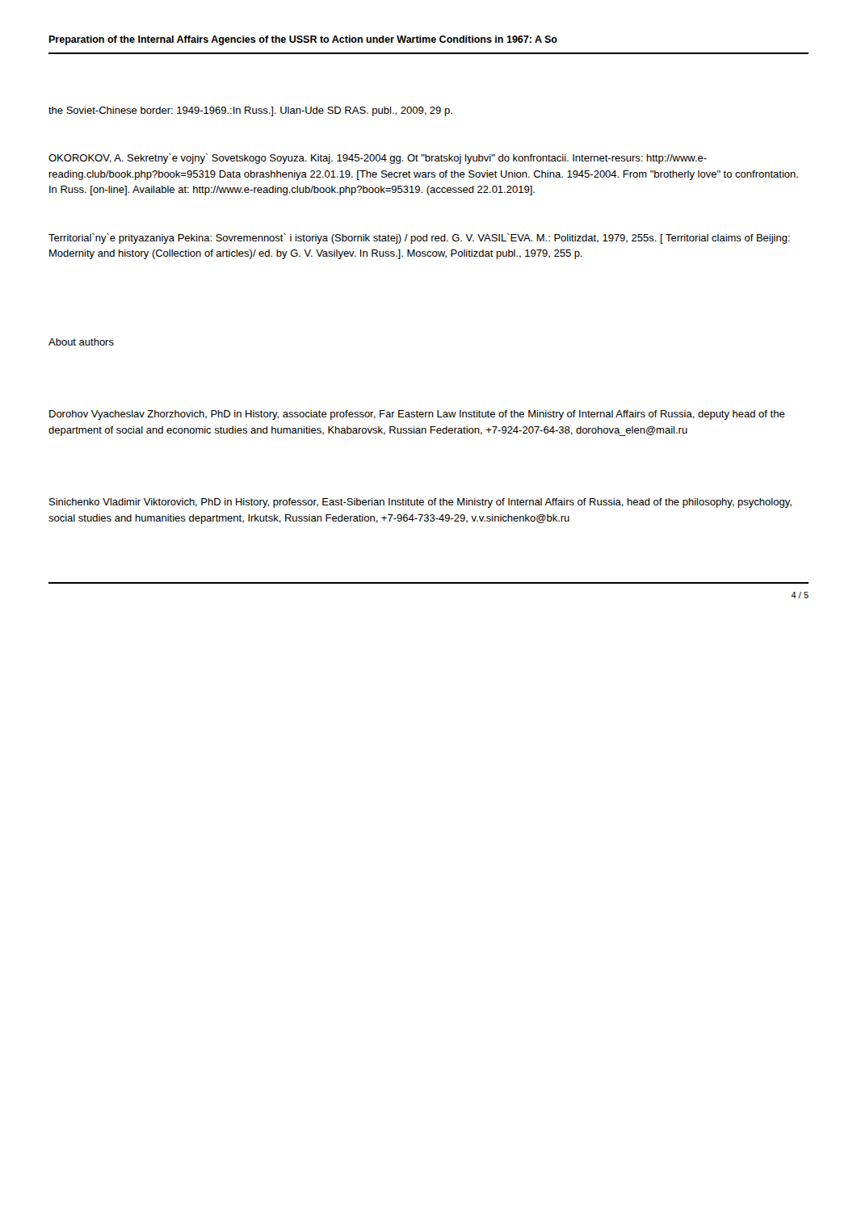Preparation of the Internal Affairs Agencies of the USSR to Action under Wartime Conditions in 1967: A So
the Soviet-Chinese border: 1949-1969.:In Russ.]. Ulan-Ude SD RAS. publ., 2009, 29 p.
OKOROKOV, A. Sekretny`e vojny` Sovetskogo Soyuza. Kitaj. 1945-2004 gg. Ot "bratskoj lyubvi" do konfrontacii. Internet-resurs: http://www.e-reading.club/book.php?book=95319 Data obrashheniya 22.01.19. [The Secret wars of the Soviet Union. China. 1945-2004. From "brotherly love" to confrontation. In Russ. [on-line]. Available at: http://www.e-reading.club/book.php?book=95319. (accessed 22.01.2019].
Territorial`ny`e prityazaniya Pekina: Sovremennost` i istoriya (Sbornik statej) / pod red. G. V. VASIL`EVA. M.: Politizdat, 1979, 255s. [ Territorial claims of Beijing: Modernity and history (Collection of articles)/ ed. by G. V. Vasilyev. In Russ.]. Moscow, Politizdat publ., 1979, 255 p.
About authors
Dorohov Vyacheslav Zhorzhovich, PhD in History, associate professor, Far Eastern Law Institute of the Ministry of Internal Affairs of Russia, deputy head of the department of social and economic studies and humanities, Khabarovsk, Russian Federation, +7-924-207-64-38, dorohova_elen@mail.ru
Sinichenko Vladimir Viktorovich, PhD in History, professor, East-Siberian Institute of the Ministry of Internal Affairs of Russia, head of the philosophy, psychology, social studies and humanities department, Irkutsk, Russian Federation, +7-964-733-49-29, v.v.sinichenko@bk.ru
4 / 5